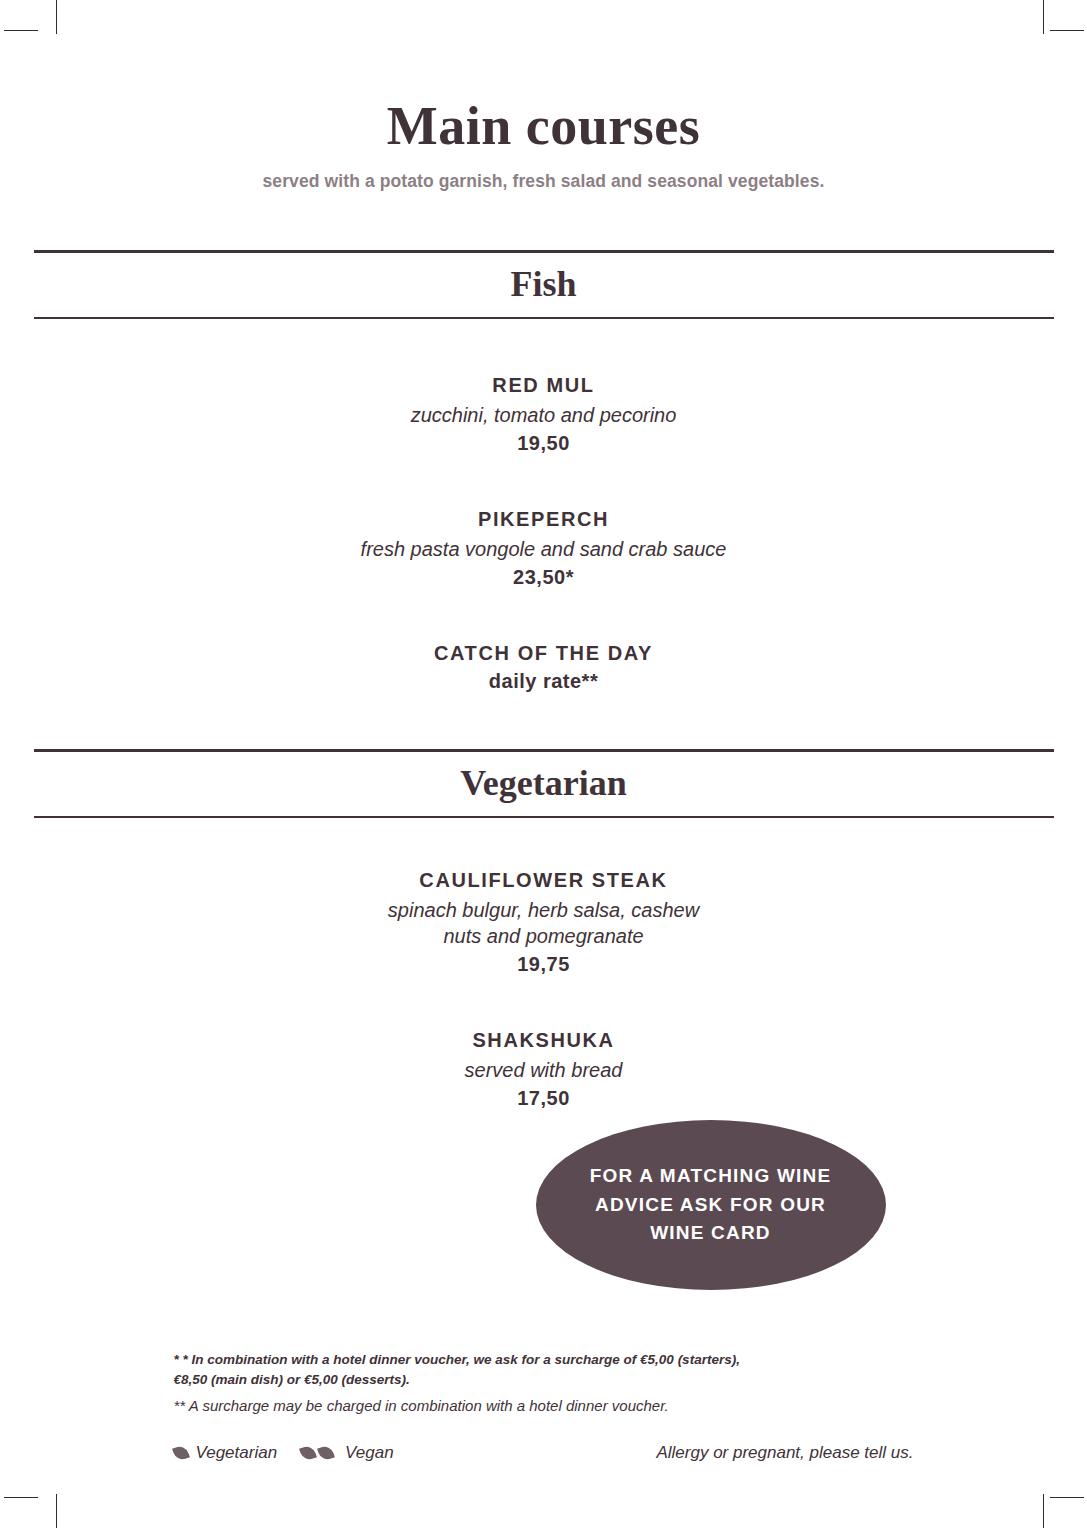Main courses
served with a potato garnish, fresh salad and seasonal vegetables.
Fish
Red Mul
zucchini, tomato and pecorino
19,50
Pikeperch
fresh pasta vongole and sand crab sauce
23,50*
Catch of the day
daily rate**
Vegetarian
Cauliflower steak
spinach bulgur, herb salsa, cashew
nuts and pomegranate
19,75
Shakshuka
served with bread
17,50
For a matching wine advice ask for our wine card
* * In combination with a hotel dinner voucher, we ask for a surcharge of €5,00 (starters),
€8,50 (main dish) or €5,00 (desserts).
** A surcharge may be charged in combination with a hotel dinner voucher.
Vegetarian Vegan
Allergy or pregnant, please tell us.